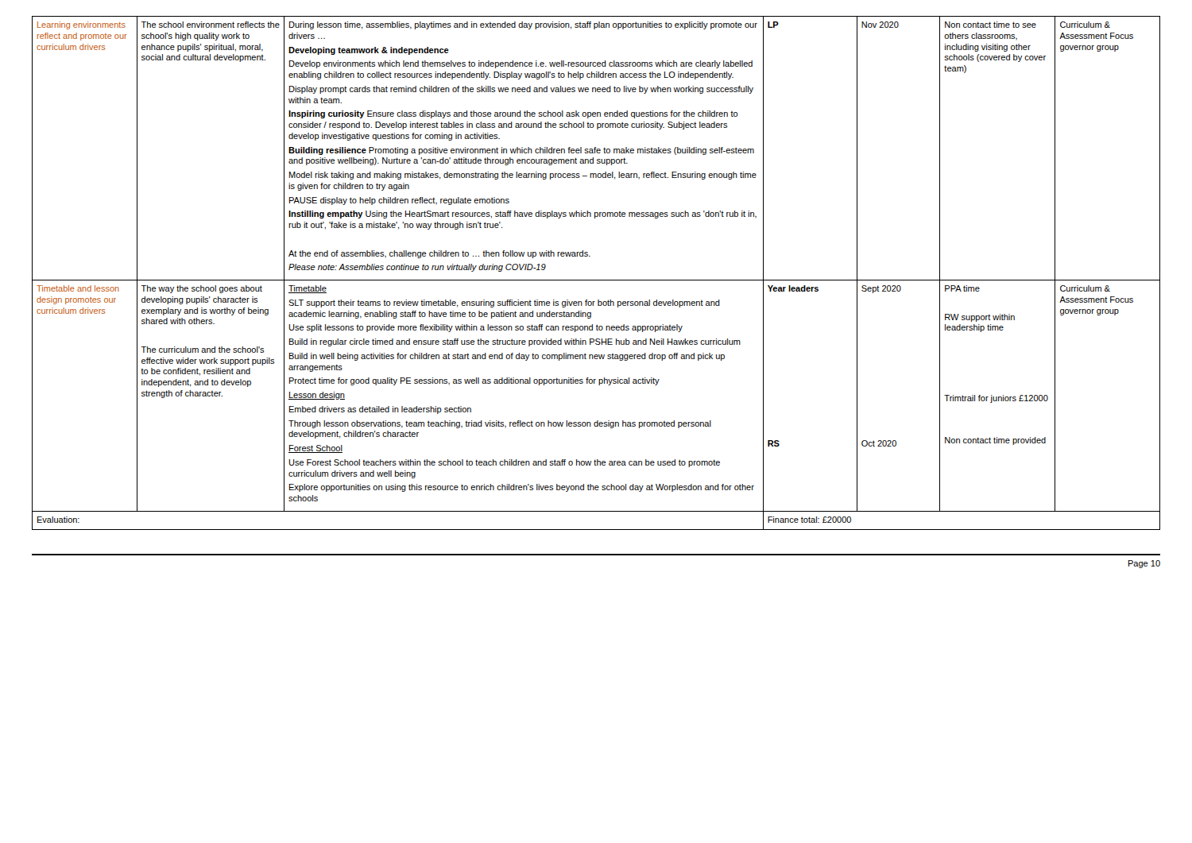| Learning environments reflect and promote our curriculum drivers | The school environment reflects the school's high quality work to enhance pupils' spiritual, moral, social and cultural development. | During lesson time, assemblies, playtimes and in extended day provision, staff plan opportunities to explicitly promote our drivers … Developing teamwork & independence Develop environments which lend themselves to independence i.e. well-resourced classrooms which are clearly labelled enabling children to collect resources independently. Display wagoll's to help children access the LO independently. Display prompt cards that remind children of the skills we need and values we need to live by when working successfully within a team. Inspiring curiosity Ensure class displays and those around the school ask open ended questions for the children to consider / respond to. Develop interest tables in class and around the school to promote curiosity. Subject leaders develop investigative questions for coming in activities. Building resilience Promoting a positive environment in which children feel safe to make mistakes (building self-esteem and positive wellbeing). Nurture a 'can-do' attitude through encouragement and support. Model risk taking and making mistakes, demonstrating the learning process – model, learn, reflect. Ensuring enough time is given for children to try again PAUSE display to help children reflect, regulate emotions Instilling empathy Using the HeartSmart resources, staff have displays which promote messages such as 'don't rub it in, rub it out', 'fake is a mistake', 'no way through isn't true'. At the end of assemblies, challenge children to … then follow up with rewards. Please note: Assemblies continue to run virtually during COVID-19 | LP | Nov 2020 | Non contact time to see others classrooms, including visiting other schools (covered by cover team) | Curriculum & Assessment Focus governor group |
| Timetable and lesson design promotes our curriculum drivers | The way the school goes about developing pupils' character is exemplary and is worthy of being shared with others. The curriculum and the school's effective wider work support pupils to be confident, resilient and independent, and to develop strength of character. | Timetable SLT support their teams to review timetable, ensuring sufficient time is given for both personal development and academic learning, enabling staff to have time to be patient and understanding Use split lessons to provide more flexibility within a lesson so staff can respond to needs appropriately Build in regular circle timed and ensure staff use the structure provided within PSHE hub and Neil Hawkes curriculum Build in well being activities for children at start and end of day to compliment new staggered drop off and pick up arrangements Protect time for good quality PE sessions, as well as additional opportunities for physical activity Lesson design Embed drivers as detailed in leadership section Through lesson observations, team teaching, triad visits, reflect on how lesson design has promoted personal development, children's character Forest School Use Forest School teachers within the school to teach children and staff o how the area can be used to promote curriculum drivers and well being Explore opportunities on using this resource to enrich children's lives beyond the school day at Worplesdon and for other schools | Year leaders RS | Sept 2020 Oct 2020 | PPA time RW support within leadership time Trimtrail for juniors £12000 Non contact time provided | Curriculum & Assessment Focus governor group |
| Evaluation: | Finance total: £20000 |
Page 10